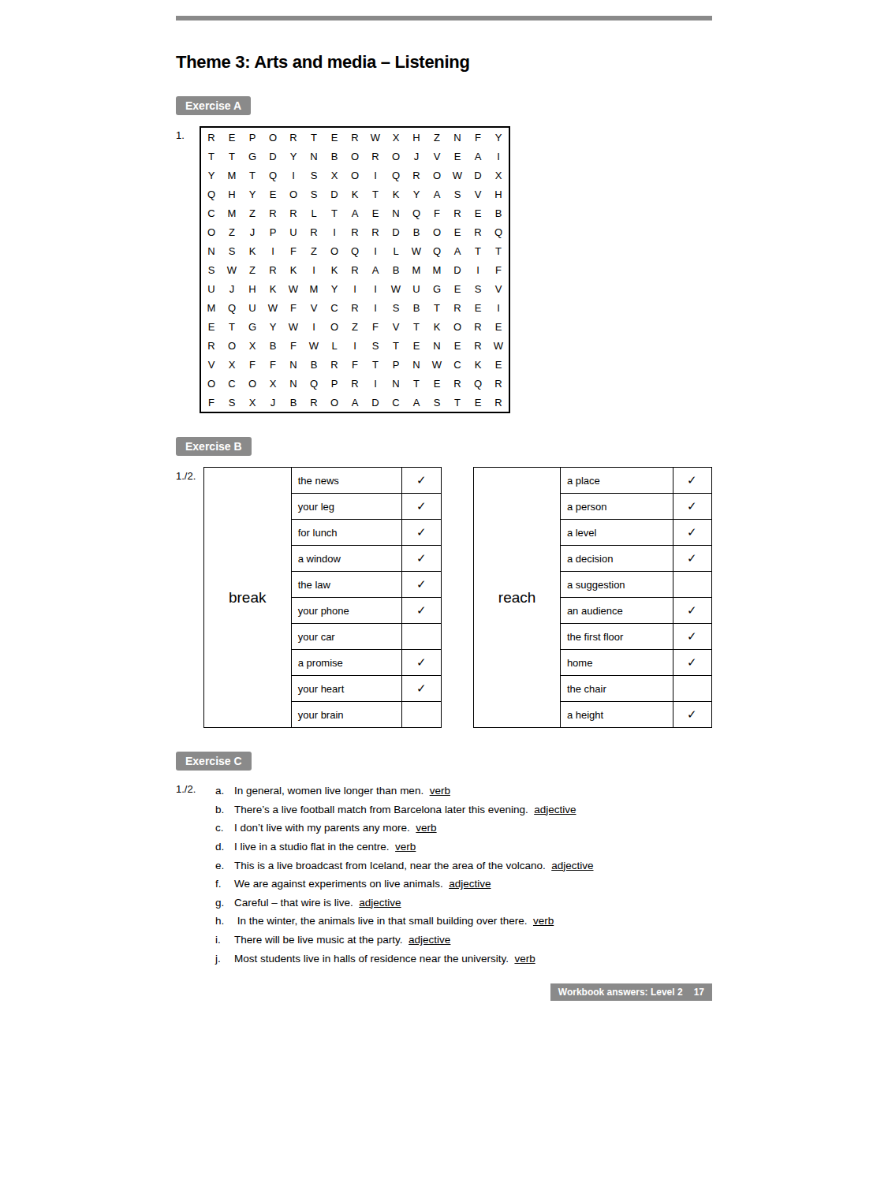Theme 3: Arts and media – Listening
Exercise A
1.
| R | E | P | O | R | T | E | R | W | X | H | Z | N | F | Y |
| T | T | G | D | Y | N | B | O | R | O | J | V | E | A | I |
| Y | M | T | Q | I | S | X | O | I | Q | R | O | W | D | X |
| Q | H | Y | E | O | S | D | K | T | K | Y | A | S | V | H |
| C | M | Z | R | R | L | T | A | E | N | Q | F | R | E | B |
| O | Z | J | P | U | R | I | R | R | D | B | O | E | R | Q |
| N | S | K | I | F | Z | O | Q | I | L | W | Q | A | T | T |
| S | W | Z | R | K | I | K | R | A | B | M | M | D | I | F |
| U | J | H | K | W | M | Y | I | I | W | U | G | E | S | V |
| M | Q | U | W | F | V | C | R | I | S | B | T | R | E | I |
| E | T | G | Y | W | I | O | Z | F | V | T | K | O | R | E |
| R | O | X | B | F | W | L | I | S | T | E | N | E | R | W |
| V | X | F | F | N | B | R | F | T | P | N | W | C | K | E |
| O | C | O | X | N | Q | P | R | I | N | T | E | R | Q | R |
| F | S | X | J | B | R | O | A | D | C | A | S | T | E | R |
Exercise B
1./2.
| break | the news | ✓ |
| your leg | ✓ |
| for lunch | ✓ |
| a window | ✓ |
| the law | ✓ |
| your phone | ✓ |
| your car | |
| a promise | ✓ |
| your heart | ✓ |
| your brain | |
| reach | a place | ✓ |
| a person | ✓ |
| a level | ✓ |
| a decision | ✓ |
| a suggestion | |
| an audience | ✓ |
| the first floor | ✓ |
| home | ✓ |
| the chair | |
| a height | ✓ |
Exercise C
1./2.
a. In general, women live longer than men. verb
b. There’s a live football match from Barcelona later this evening. adjective
c. I don’t live with my parents any more. verb
d. I live in a studio flat in the centre. verb
e. This is a live broadcast from Iceland, near the area of the volcano. adjective
f. We are against experiments on live animals. adjective
g. Careful – that wire is live. adjective
h. In the winter, the animals live in that small building over there. verb
i. There will be live music at the party. adjective
j. Most students live in halls of residence near the university. verb
Workbook answers: Level 217